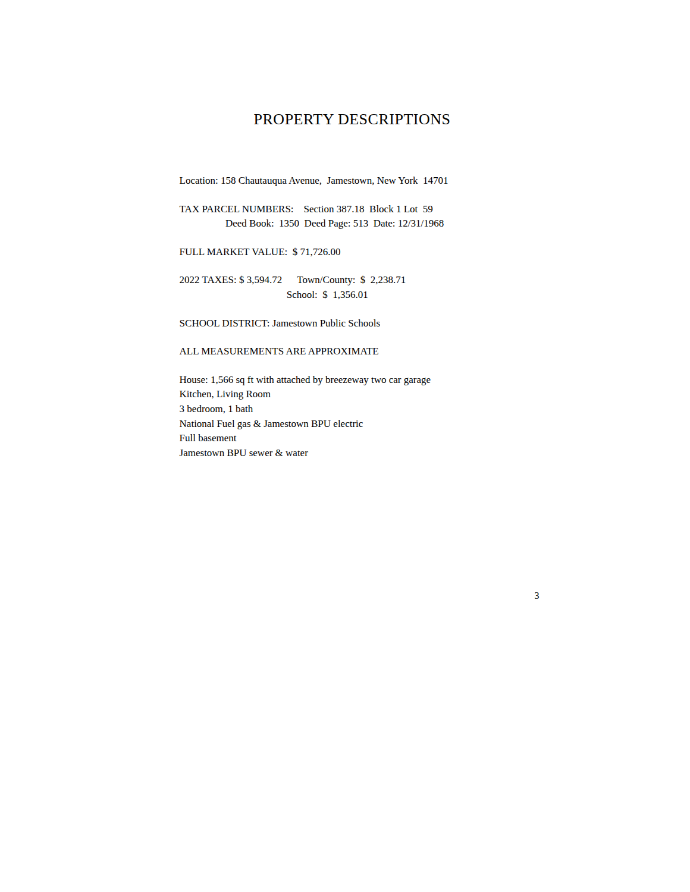PROPERTY DESCRIPTIONS
Location: 158 Chautauqua Avenue, Jamestown, New York 14701
TAX PARCEL NUMBERS: Section 387.18 Block 1 Lot 59
Deed Book: 1350 Deed Page: 513 Date: 12/31/1968
FULL MARKET VALUE: $ 71,726.00
2022 TAXES: $ 3,594.72 Town/County: $ 2,238.71
School: $ 1,356.01
SCHOOL DISTRICT: Jamestown Public Schools
ALL MEASUREMENTS ARE APPROXIMATE
House: 1,566 sq ft with attached by breezeway two car garage
Kitchen, Living Room
3 bedroom, 1 bath
National Fuel gas & Jamestown BPU electric
Full basement
Jamestown BPU sewer & water
3